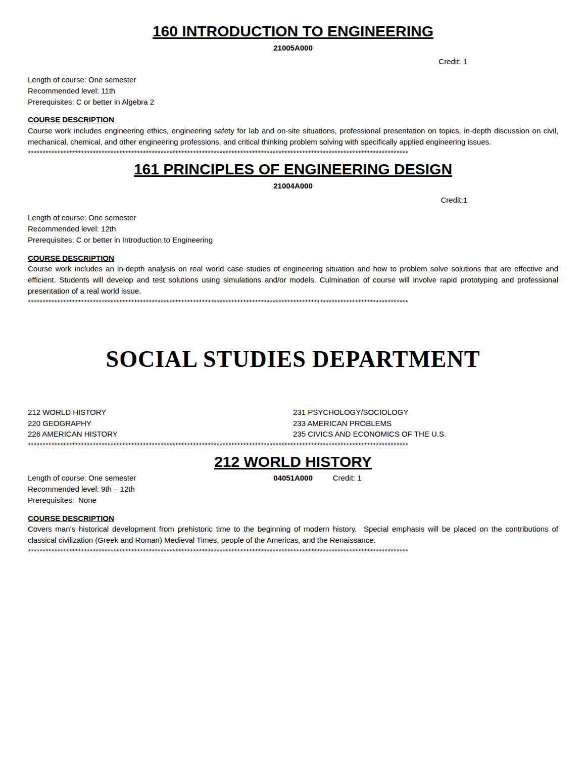160 INTRODUCTION TO ENGINEERING
21005A000
Credit: 1
Length of course: One semester
Recommended level: 11th
Prerequisites: C or better in Algebra 2
COURSE DESCRIPTION
Course work includes engineering ethics, engineering safety for lab and on-site situations, professional presentation on topics, in-depth discussion on civil, mechanical, chemical, and other engineering professions, and critical thinking problem solving with specifically applied engineering issues.
*********************************************************************************************************************************
161 PRINCIPLES OF ENGINEERING DESIGN
21004A000
Credit:1
Length of course: One semester
Recommended level: 12th
Prerequisites: C or better in Introduction to Engineering
COURSE DESCRIPTION
Course work includes an in-depth analysis on real world case studies of engineering situation and how to problem solve solutions that are effective and efficient. Students will develop and test solutions using simulations and/or models. Culmination of course will involve rapid prototyping and professional presentation of a real world issue.
*********************************************************************************************************************************
SOCIAL STUDIES DEPARTMENT
| 212 WORLD HISTORY | 231 PSYCHOLOGY/SOCIOLOGY |
| 220 GEOGRAPHY | 233 AMERICAN PROBLEMS |
| 226 AMERICAN HISTORY | 235 CIVICS AND ECONOMICS OF THE U.S. |
*********************************************************************************************************************************
212 WORLD HISTORY
Length of course: One semester
Recommended level: 9th – 12th
Prerequisites: None
04051A000
Credit: 1
COURSE DESCRIPTION
Covers man’s historical development from prehistoric time to the beginning of modern history. Special emphasis will be placed on the contributions of classical civilization (Greek and Roman) Medieval Times, people of the Americas, and the Renaissance.
*********************************************************************************************************************************